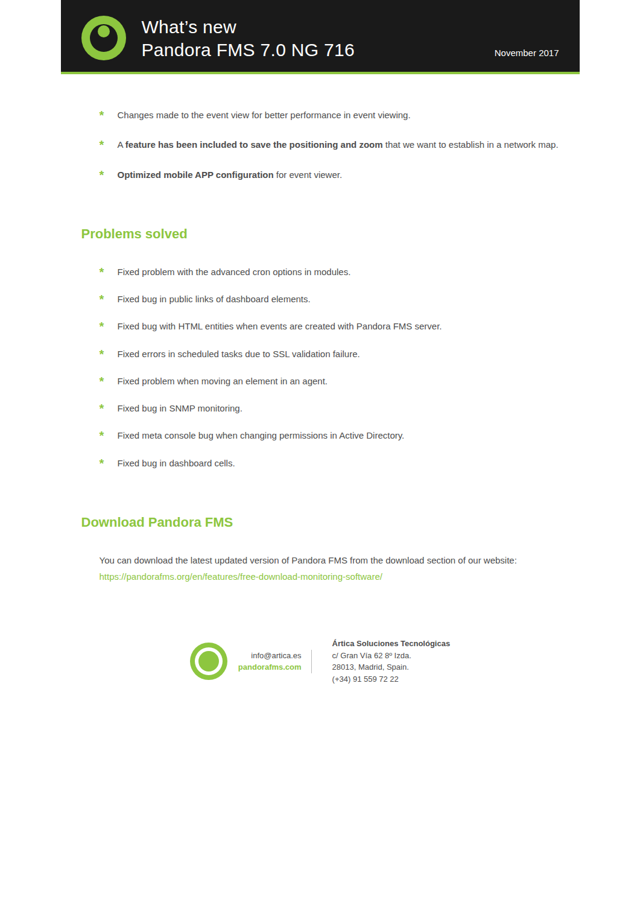What’s new
Pandora FMS 7.0 NG 716
November 2017
Changes made to the event view for better performance in event viewing.
A feature has been included to save the positioning and zoom that we want to establish in a network map.
Optimized mobile APP configuration for event viewer.
Problems solved
Fixed problem with the advanced cron options in modules.
Fixed bug in public links of dashboard elements.
Fixed bug with HTML entities when events are created with Pandora FMS server.
Fixed errors in scheduled tasks due to SSL validation failure.
Fixed problem when moving an element in an agent.
Fixed bug in SNMP monitoring.
Fixed meta console bug when changing permissions in Active Directory.
Fixed bug in dashboard cells.
Download Pandora FMS
You can download the latest updated version of Pandora FMS from the download section of our website:
https://pandorafms.org/en/features/free-download-monitoring-software/
info@artica.es
pandorafms.com
Ártica Soluciones Tecnológicas
c/ Gran Vía 62 8º Izda.
28013, Madrid, Spain.
(+34) 91 559 72 22